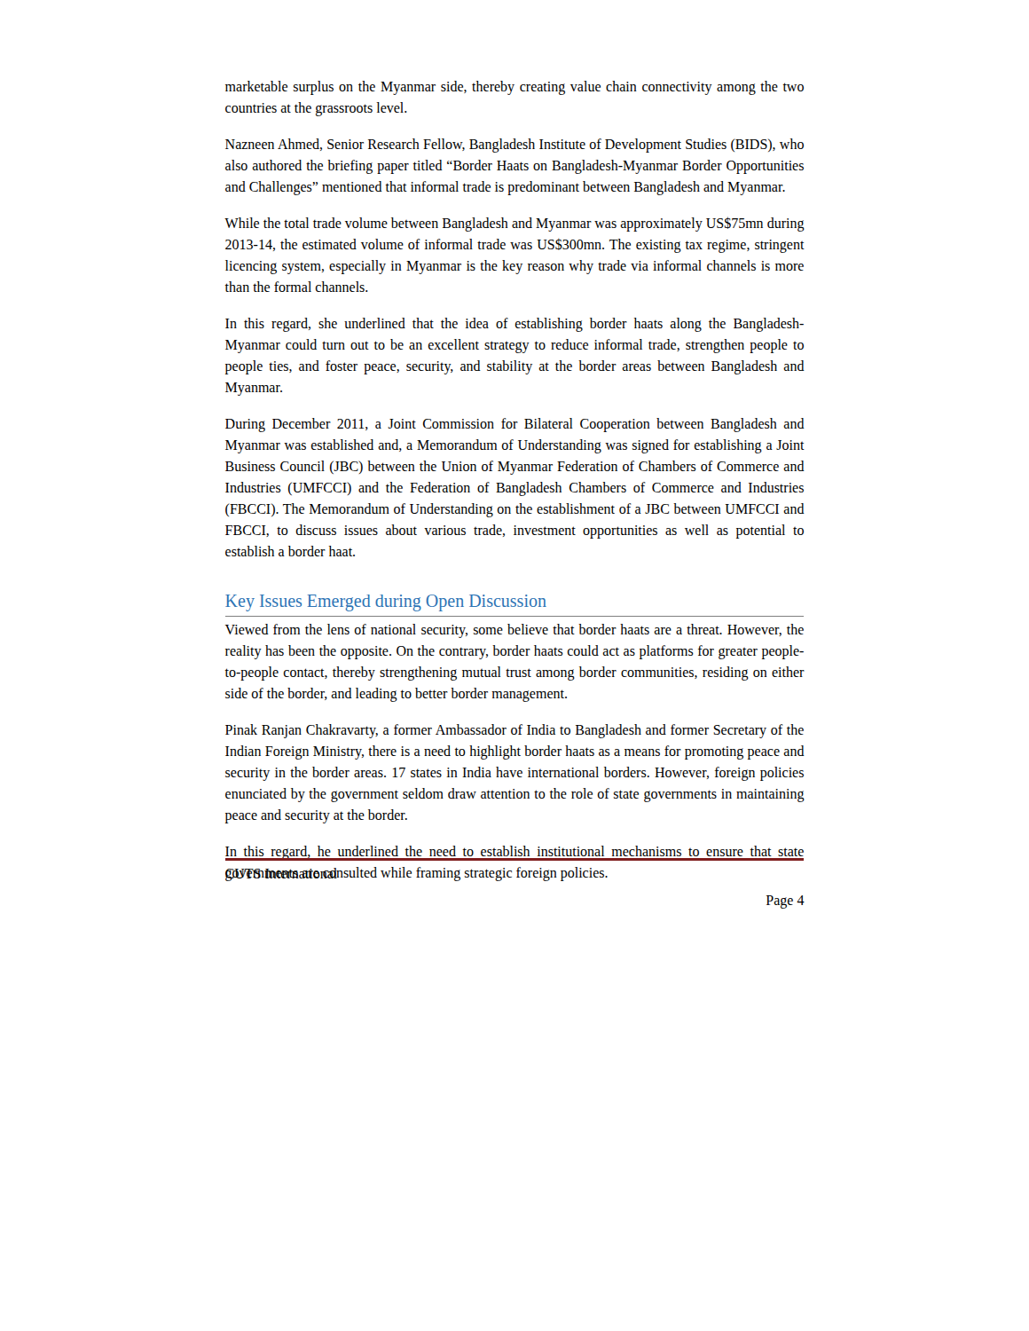marketable surplus on the Myanmar side, thereby creating value chain connectivity among the two countries at the grassroots level.
Nazneen Ahmed, Senior Research Fellow, Bangladesh Institute of Development Studies (BIDS), who also authored the briefing paper titled “Border Haats on Bangladesh-Myanmar Border Opportunities and Challenges” mentioned that informal trade is predominant between Bangladesh and Myanmar.
While the total trade volume between Bangladesh and Myanmar was approximately US$75mn during 2013-14, the estimated volume of informal trade was US$300mn. The existing tax regime, stringent licencing system, especially in Myanmar is the key reason why trade via informal channels is more than the formal channels.
In this regard, she underlined that the idea of establishing border haats along the Bangladesh-Myanmar could turn out to be an excellent strategy to reduce informal trade, strengthen people to people ties, and foster peace, security, and stability at the border areas between Bangladesh and Myanmar.
During December 2011, a Joint Commission for Bilateral Cooperation between Bangladesh and Myanmar was established and, a Memorandum of Understanding was signed for establishing a Joint Business Council (JBC) between the Union of Myanmar Federation of Chambers of Commerce and Industries (UMFCCI) and the Federation of Bangladesh Chambers of Commerce and Industries (FBCCI). The Memorandum of Understanding on the establishment of a JBC between UMFCCI and FBCCI, to discuss issues about various trade, investment opportunities as well as potential to establish a border haat.
Key Issues Emerged during Open Discussion
Viewed from the lens of national security, some believe that border haats are a threat. However, the reality has been the opposite. On the contrary, border haats could act as platforms for greater people-to-people contact, thereby strengthening mutual trust among border communities, residing on either side of the border, and leading to better border management.
Pinak Ranjan Chakravarty, a former Ambassador of India to Bangladesh and former Secretary of the Indian Foreign Ministry, there is a need to highlight border haats as a means for promoting peace and security in the border areas. 17 states in India have international borders. However, foreign policies enunciated by the government seldom draw attention to the role of state governments in maintaining peace and security at the border.
In this regard, he underlined the need to establish institutional mechanisms to ensure that state governments are consulted while framing strategic foreign policies.
CUTS International
Page 4